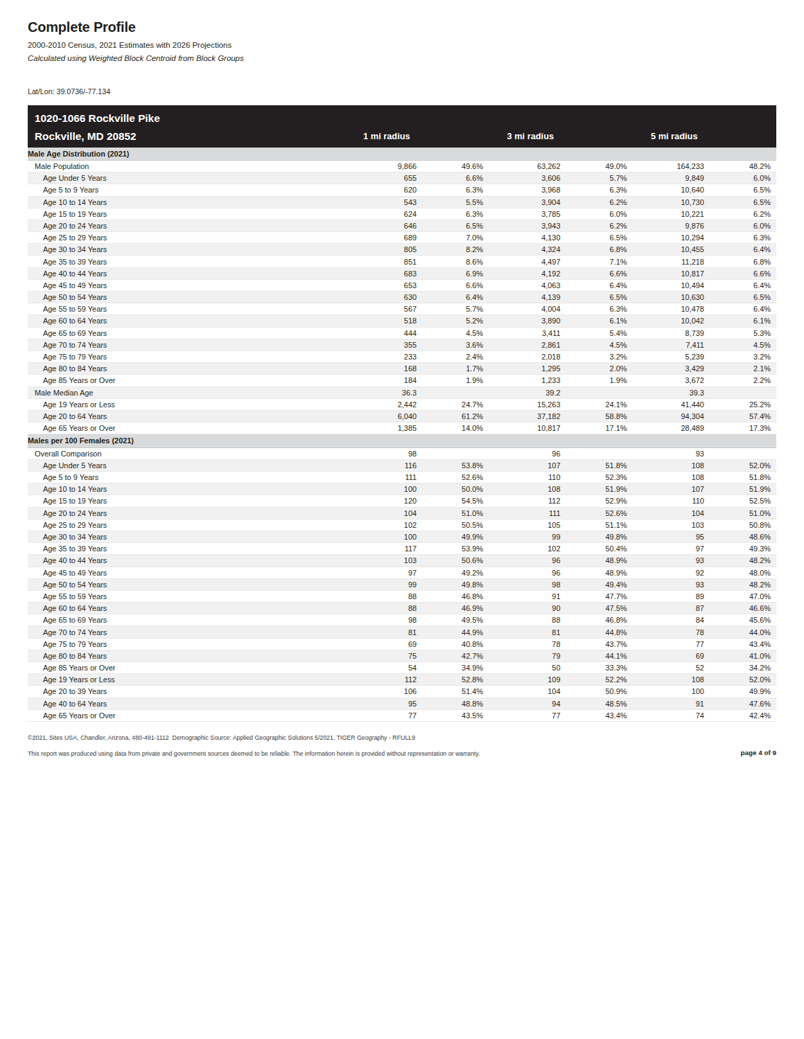Complete Profile
2000-2010 Census, 2021 Estimates with 2026 Projections
Calculated using Weighted Block Centroid from Block Groups
Lat/Lon: 39.0736/-77.134
| 1020-1066 Rockville Pike Rockville, MD 20852 | 1 mi radius | 3 mi radius | 5 mi radius |
| --- | --- | --- | --- |
| Male Age Distribution (2021) |
| Male Population | 9,866 | 49.6% | | 63,262 | 49.0% | | 164,233 | 48.2% |
| Age Under 5 Years | 655 | 6.6% | | 3,606 | 5.7% | | 9,849 | 6.0% |
| Age 5 to 9 Years | 620 | 6.3% | | 3,968 | 6.3% | | 10,640 | 6.5% |
| Age 10 to 14 Years | 543 | 5.5% | | 3,904 | 6.2% | | 10,730 | 6.5% |
| Age 15 to 19 Years | 624 | 6.3% | | 3,785 | 6.0% | | 10,221 | 6.2% |
| Age 20 to 24 Years | 646 | 6.5% | | 3,943 | 6.2% | | 9,876 | 6.0% |
| Age 25 to 29 Years | 689 | 7.0% | | 4,130 | 6.5% | | 10,294 | 6.3% |
| Age 30 to 34 Years | 805 | 8.2% | | 4,324 | 6.8% | | 10,455 | 6.4% |
| Age 35 to 39 Years | 851 | 8.6% | | 4,497 | 7.1% | | 11,218 | 6.8% |
| Age 40 to 44 Years | 683 | 6.9% | | 4,192 | 6.6% | | 10,817 | 6.6% |
| Age 45 to 49 Years | 653 | 6.6% | | 4,063 | 6.4% | | 10,494 | 6.4% |
| Age 50 to 54 Years | 630 | 6.4% | | 4,139 | 6.5% | | 10,630 | 6.5% |
| Age 55 to 59 Years | 567 | 5.7% | | 4,004 | 6.3% | | 10,478 | 6.4% |
| Age 60 to 64 Years | 518 | 5.2% | | 3,890 | 6.1% | | 10,042 | 6.1% |
| Age 65 to 69 Years | 444 | 4.5% | | 3,411 | 5.4% | | 8,739 | 5.3% |
| Age 70 to 74 Years | 355 | 3.6% | | 2,861 | 4.5% | | 7,411 | 4.5% |
| Age 75 to 79 Years | 233 | 2.4% | | 2,018 | 3.2% | | 5,239 | 3.2% |
| Age 80 to 84 Years | 168 | 1.7% | | 1,295 | 2.0% | | 3,429 | 2.1% |
| Age 85 Years or Over | 184 | 1.9% | | 1,233 | 1.9% | | 3,672 | 2.2% |
| Male Median Age | 36.3 | | | 39.2 | | | 39.3 | |
| Age 19 Years or Less | 2,442 | 24.7% | | 15,263 | 24.1% | | 41,440 | 25.2% |
| Age 20 to 64 Years | 6,040 | 61.2% | | 37,182 | 58.8% | | 94,304 | 57.4% |
| Age 65 Years or Over | 1,385 | 14.0% | | 10,817 | 17.1% | | 28,489 | 17.3% |
| Males per 100 Females (2021) |
| Overall Comparison | 98 | | | 96 | | | 93 | |
| Age Under 5 Years | 116 | 53.8% | | 107 | 51.8% | | 108 | 52.0% |
| Age 5 to 9 Years | 111 | 52.6% | | 110 | 52.3% | | 108 | 51.8% |
| Age 10 to 14 Years | 100 | 50.0% | | 108 | 51.9% | | 107 | 51.9% |
| Age 15 to 19 Years | 120 | 54.5% | | 112 | 52.9% | | 110 | 52.5% |
| Age 20 to 24 Years | 104 | 51.0% | | 111 | 52.6% | | 104 | 51.0% |
| Age 25 to 29 Years | 102 | 50.5% | | 105 | 51.1% | | 103 | 50.8% |
| Age 30 to 34 Years | 100 | 49.9% | | 99 | 49.8% | | 95 | 48.6% |
| Age 35 to 39 Years | 117 | 53.9% | | 102 | 50.4% | | 97 | 49.3% |
| Age 40 to 44 Years | 103 | 50.6% | | 96 | 48.9% | | 93 | 48.2% |
| Age 45 to 49 Years | 97 | 49.2% | | 96 | 48.9% | | 92 | 48.0% |
| Age 50 to 54 Years | 99 | 49.8% | | 98 | 49.4% | | 93 | 48.2% |
| Age 55 to 59 Years | 88 | 46.8% | | 91 | 47.7% | | 89 | 47.0% |
| Age 60 to 64 Years | 88 | 46.9% | | 90 | 47.5% | | 87 | 46.6% |
| Age 65 to 69 Years | 98 | 49.5% | | 88 | 46.8% | | 84 | 45.6% |
| Age 70 to 74 Years | 81 | 44.9% | | 81 | 44.8% | | 78 | 44.0% |
| Age 75 to 79 Years | 69 | 40.8% | | 78 | 43.7% | | 77 | 43.4% |
| Age 80 to 84 Years | 75 | 42.7% | | 79 | 44.1% | | 69 | 41.0% |
| Age 85 Years or Over | 54 | 34.9% | | 50 | 33.3% | | 52 | 34.2% |
| Age 19 Years or Less | 112 | 52.8% | | 109 | 52.2% | | 108 | 52.0% |
| Age 20 to 39 Years | 106 | 51.4% | | 104 | 50.9% | | 100 | 49.9% |
| Age 40 to 64 Years | 95 | 48.8% | | 94 | 48.5% | | 91 | 47.6% |
| Age 65 Years or Over | 77 | 43.5% | | 77 | 43.4% | | 74 | 42.4% |
©2021, Sites USA, Chandler, Arizona, 480-491-1112 Demographic Source: Applied Geographic Solutions 5/2021, TIGER Geography - RFULL9
This report was produced using data from private and government sources deemed to be reliable. The information herein is provided without representation or warranty. page 4 of 9